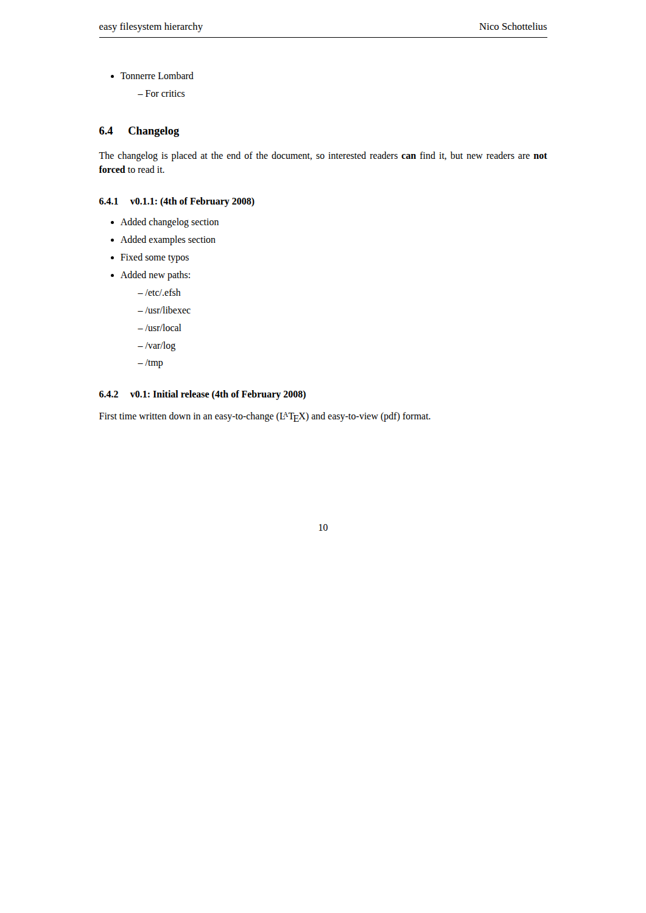easy filesystem hierarchy Nico Schottelius
Tonnerre Lombard
For critics
6.4 Changelog
The changelog is placed at the end of the document, so interested readers can find it, but new readers are not forced to read it.
6.4.1v0.1.1: (4th of February 2008)
Added changelog section
Added examples section
Fixed some typos
Added new paths:
/etc/.efsh
/usr/libexec
/usr/local
/var/log
/tmp
6.4.2v0.1: Initial release (4th of February 2008)
First time written down in an easy-to-change (LATEX) and easy-to-view (pdf) format.
10